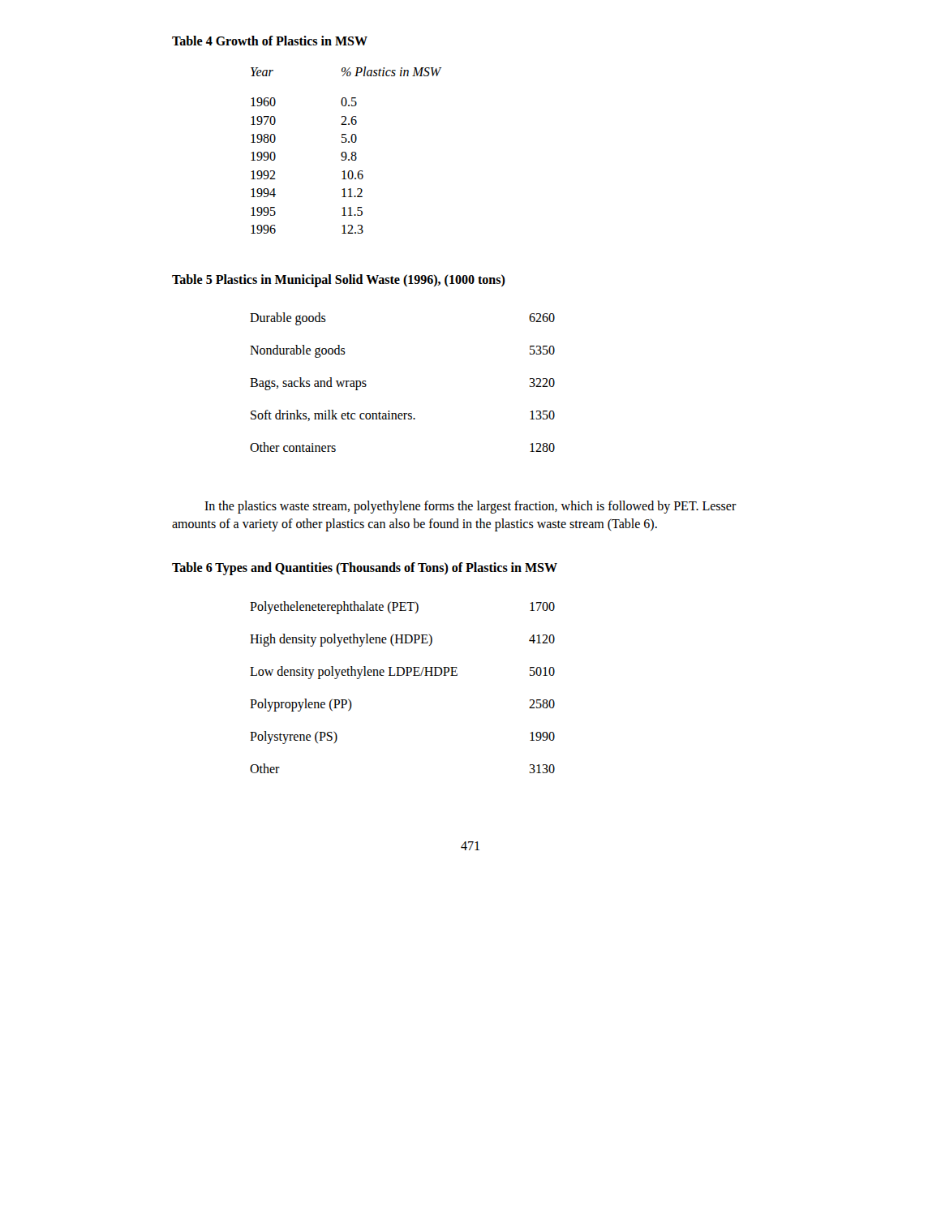Table 4 Growth of Plastics in MSW
| Year | % Plastics in MSW |
| --- | --- |
| 1960 | 0.5 |
| 1970 | 2.6 |
| 1980 | 5.0 |
| 1990 | 9.8 |
| 1992 | 10.6 |
| 1994 | 11.2 |
| 1995 | 11.5 |
| 1996 | 12.3 |
Table 5 Plastics in Municipal Solid Waste (1996), (1000 tons)
| Durable goods | 6260 |
| Nondurable goods | 5350 |
| Bags, sacks and wraps | 3220 |
| Soft drinks, milk etc containers. | 1350 |
| Other containers | 1280 |
In the plastics waste stream, polyethylene forms the largest fraction, which is followed by PET. Lesser amounts of a variety of other plastics can also be found in the plastics waste stream (Table 6).
Table 6 Types and Quantities (Thousands of Tons) of Plastics in MSW
| Polyetheleneterephthalate (PET) | 1700 |
| High density polyethylene (HDPE) | 4120 |
| Low density polyethylene LDPE/HDPE | 5010 |
| Polypropylene (PP) | 2580 |
| Polystyrene (PS) | 1990 |
| Other | 3130 |
471